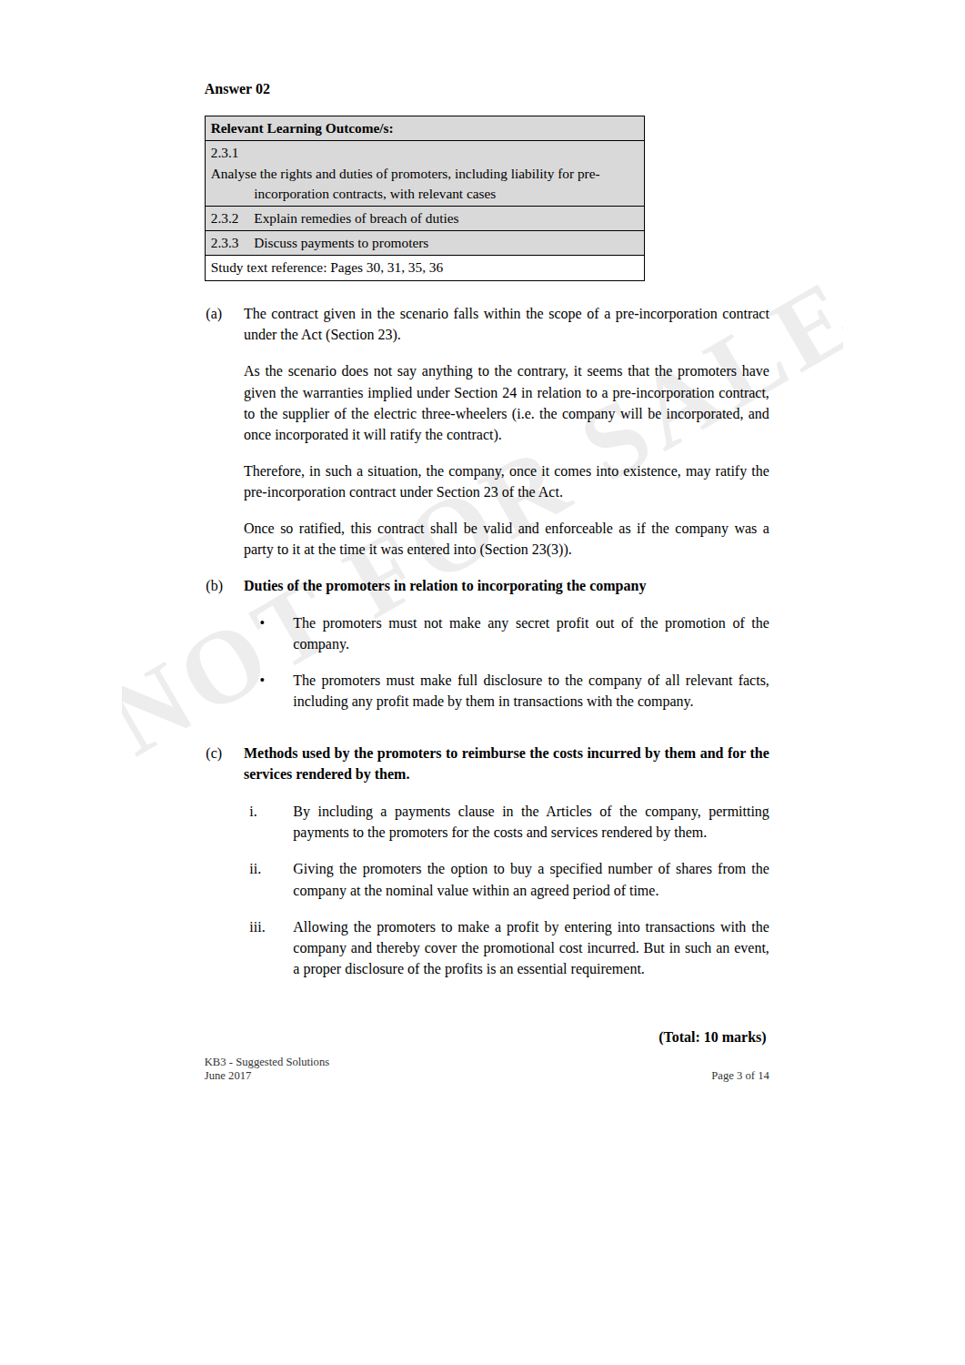NOT FOR SALE
Answer 02
| Relevant Learning Outcome/s: |
| 2.3.1 Analyse the rights and duties of promoters, including liability for pre- incorporation contracts, with relevant cases |
| 2.3.2 Explain remedies of breach of duties |
| 2.3.3 Discuss payments to promoters |
| Study text reference: Pages 30, 31, 35, 36 |
(a)
The contract given in the scenario falls within the scope of a pre-incorporation contract under the Act (Section 23).
As the scenario does not say anything to the contrary, it seems that the promoters have given the warranties implied under Section 24 in relation to a pre-incorporation contract, to the supplier of the electric three-wheelers (i.e. the company will be incorporated, and once incorporated it will ratify the contract).
Therefore, in such a situation, the company, once it comes into existence, may ratify the pre-incorporation contract under Section 23 of the Act.
Once so ratified, this contract shall be valid and enforceable as if the company was a party to it at the time it was entered into (Section 23(3)).
(b)
Duties of the promoters in relation to incorporating the company
The promoters must not make any secret profit out of the promotion of the company.
The promoters must make full disclosure to the company of all relevant facts, including any profit made by them in transactions with the company.
(c)
Methods used by the promoters to reimburse the costs incurred by them and for the services rendered by them.
i. By including a payments clause in the Articles of the company, permitting payments to the promoters for the costs and services rendered by them.
ii. Giving the promoters the option to buy a specified number of shares from the company at the nominal value within an agreed period of time.
iii. Allowing the promoters to make a profit by entering into transactions with the company and thereby cover the promotional cost incurred. But in such an event, a proper disclosure of the profits is an essential requirement.
(Total: 10 marks)
KB3 - Suggested Solutions
June 2017
Page 3 of 14